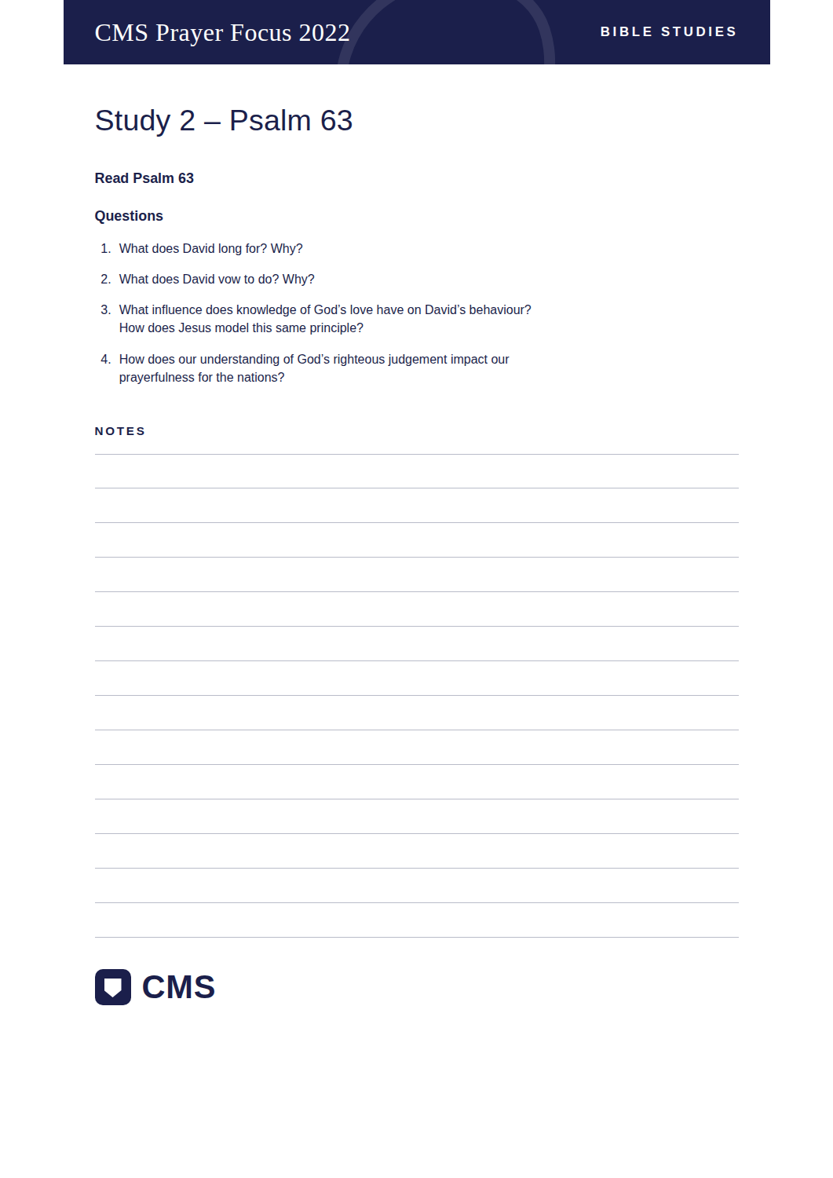CMS Prayer Focus 2022
Bible Studies
Study 2 – Psalm 63
Read Psalm 63
Questions
What does David long for? Why?
What does David vow to do? Why?
What influence does knowledge of God’s love have on David’s behaviour? How does Jesus model this same principle?
How does our understanding of God’s righteous judgement impact our prayerfulness for the nations?
Notes
CMS